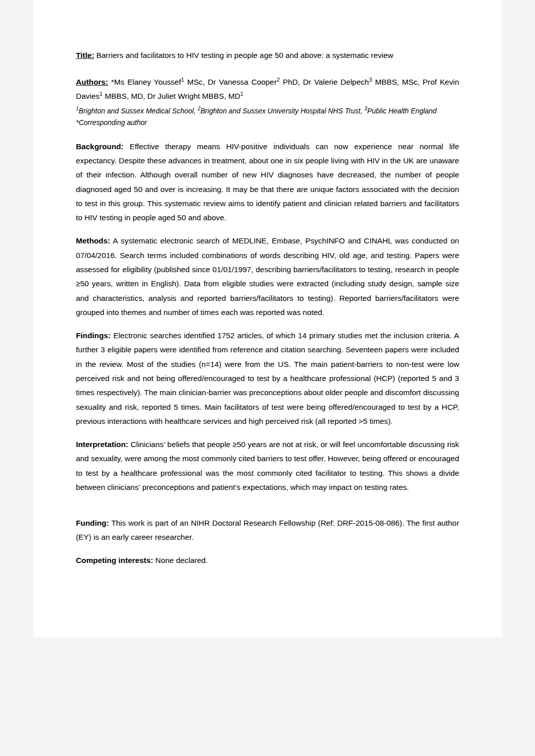Title: Barriers and facilitators to HIV testing in people age 50 and above: a systematic review
Authors: *Ms Elaney Youssef1 MSc, Dr Vanessa Cooper2 PhD, Dr Valerie Delpech3 MBBS, MSc, Prof Kevin Davies1 MBBS, MD, Dr Juliet Wright MBBS, MD1
1 Brighton and Sussex Medical School, 2 Brighton and Sussex University Hospital NHS Trust, 3 Public Health England
*Corresponding author
Background: Effective therapy means HIV-positive individuals can now experience near normal life expectancy. Despite these advances in treatment, about one in six people living with HIV in the UK are unaware of their infection. Although overall number of new HIV diagnoses have decreased, the number of people diagnosed aged 50 and over is increasing. It may be that there are unique factors associated with the decision to test in this group. This systematic review aims to identify patient and clinician related barriers and facilitators to HIV testing in people aged 50 and above.
Methods: A systematic electronic search of MEDLINE, Embase, PsychINFO and CINAHL was conducted on 07/04/2016. Search terms included combinations of words describing HIV, old age, and testing. Papers were assessed for eligibility (published since 01/01/1997, describing barriers/facilitators to testing, research in people ≥50 years, written in English). Data from eligible studies were extracted (including study design, sample size and characteristics, analysis and reported barriers/facilitators to testing). Reported barriers/facilitators were grouped into themes and number of times each was reported was noted.
Findings: Electronic searches identified 1752 articles, of which 14 primary studies met the inclusion criteria. A further 3 eligible papers were identified from reference and citation searching. Seventeen papers were included in the review. Most of the studies (n=14) were from the US. The main patient-barriers to non-test were low perceived risk and not being offered/encouraged to test by a healthcare professional (HCP) (reported 5 and 3 times respectively). The main clinician-barrier was preconceptions about older people and discomfort discussing sexuality and risk, reported 5 times. Main facilitators of test were being offered/encouraged to test by a HCP, previous interactions with healthcare services and high perceived risk (all reported >5 times).
Interpretation: Clinicians’ beliefs that people ≥50 years are not at risk, or will feel uncomfortable discussing risk and sexuality, were among the most commonly cited barriers to test offer. However, being offered or encouraged to test by a healthcare professional was the most commonly cited facilitator to testing. This shows a divide between clinicians’ preconceptions and patient’s expectations, which may impact on testing rates.
Funding: This work is part of an NIHR Doctoral Research Fellowship (Ref: DRF-2015-08-086). The first author (EY) is an early career researcher.
Competing interests: None declared.